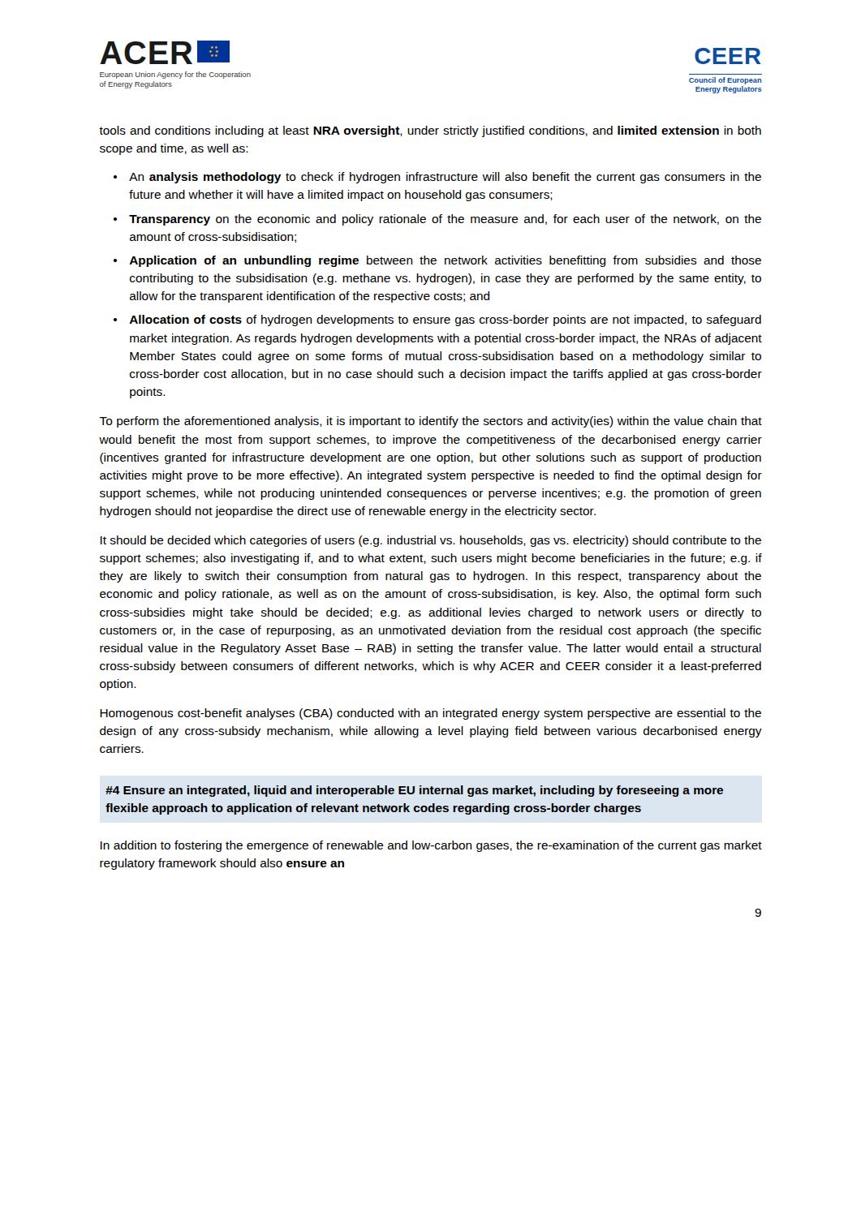ACER
European Union Agency for the Cooperation
of Energy Regulators
CEER
Council of European Energy Regulators
tools and conditions including at least NRA oversight, under strictly justified conditions, and limited extension in both scope and time, as well as:
An analysis methodology to check if hydrogen infrastructure will also benefit the current gas consumers in the future and whether it will have a limited impact on household gas consumers;
Transparency on the economic and policy rationale of the measure and, for each user of the network, on the amount of cross-subsidisation;
Application of an unbundling regime between the network activities benefitting from subsidies and those contributing to the subsidisation (e.g. methane vs. hydrogen), in case they are performed by the same entity, to allow for the transparent identification of the respective costs; and
Allocation of costs of hydrogen developments to ensure gas cross-border points are not impacted, to safeguard market integration. As regards hydrogen developments with a potential cross-border impact, the NRAs of adjacent Member States could agree on some forms of mutual cross-subsidisation based on a methodology similar to cross-border cost allocation, but in no case should such a decision impact the tariffs applied at gas cross-border points.
To perform the aforementioned analysis, it is important to identify the sectors and activity(ies) within the value chain that would benefit the most from support schemes, to improve the competitiveness of the decarbonised energy carrier (incentives granted for infrastructure development are one option, but other solutions such as support of production activities might prove to be more effective). An integrated system perspective is needed to find the optimal design for support schemes, while not producing unintended consequences or perverse incentives; e.g. the promotion of green hydrogen should not jeopardise the direct use of renewable energy in the electricity sector.
It should be decided which categories of users (e.g. industrial vs. households, gas vs. electricity) should contribute to the support schemes; also investigating if, and to what extent, such users might become beneficiaries in the future; e.g. if they are likely to switch their consumption from natural gas to hydrogen. In this respect, transparency about the economic and policy rationale, as well as on the amount of cross-subsidisation, is key. Also, the optimal form such cross-subsidies might take should be decided; e.g. as additional levies charged to network users or directly to customers or, in the case of repurposing, as an unmotivated deviation from the residual cost approach (the specific residual value in the Regulatory Asset Base – RAB) in setting the transfer value. The latter would entail a structural cross-subsidy between consumers of different networks, which is why ACER and CEER consider it a least-preferred option.
Homogenous cost-benefit analyses (CBA) conducted with an integrated energy system perspective are essential to the design of any cross-subsidy mechanism, while allowing a level playing field between various decarbonised energy carriers.
#4 Ensure an integrated, liquid and interoperable EU internal gas market, including by foreseeing a more flexible approach to application of relevant network codes regarding cross-border charges
In addition to fostering the emergence of renewable and low-carbon gases, the re-examination of the current gas market regulatory framework should also ensure an
9